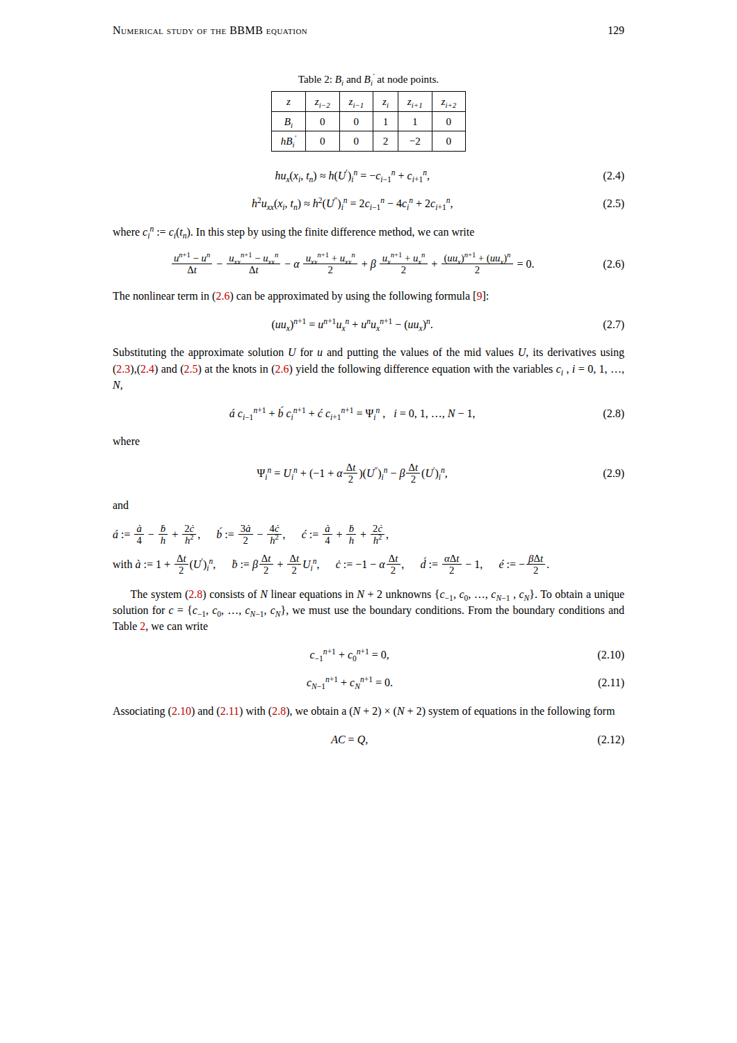Numerical study of the BBMB equation 129
Table 2: B i and B i ′ at node points.
| z | z i−2 | z i−1 | z i | z i+1 | z i+2 |
| --- | --- | --- | --- | --- | --- |
| B i | 0 | 0 | 1 | 1 | 0 |
| hB i ′ | 0 | 0 | 2 | −2 | 0 |
hux(xi, tn) ≈ h(U′)in = −ci−1n + ci+1n,
(2.4)
h2uxx(xi, tn) ≈ h2(U″)in = 2ci−1n − 4cin + 2ci+1n,
(2.5)
where cin := ci(tn). In this step by using the finite difference method, we can write
un+1 − un Δt − uxxn+1 − uxxn Δt − α uxxn+1 + uxxn 2 + β uxn+1 + uxn 2 + (uux)n+1 + (uux)n 2 = 0.
(2.6)
The nonlinear term in (2.6) can be approximated by using the following formula [9]:
(uux)n+1 = un+1uxn + unuxn+1 − (uux)n.
(2.7)
Substituting the approximate solution U for u and putting the values of the mid values U, its derivatives using (2.3),(2.4) and (2.5) at the knots in (2.6) yield the following difference equation with the variables ci , i = 0, 1, …, N,
á ci−1n+1 + b́ cin+1 + ć ci+1n+1 = Ψin , i = 0, 1, …, N − 1,
(2.8)
where
Ψin = Uin + (−1 + αΔt 2)(U″)in − βΔt 2(U′)in,
(2.9)
and
á := à 4 − ḃh + 2ċ h2, b́ := 3à 2 − 4ċ h2, ć := à 4 + ḃh + 2ċ h2,
with à := 1 + Δt 2(U′)in, ḃ := βΔt 2 + Δt 2 Uin, ċ := −1 − αΔt 2, d́ := α Δt 2 − 1, é := −β Δt 2.
The system (2.8) consists of N linear equations in N + 2 unknowns {c−1, c0, …, cN−1 , cN}. To obtain a unique solution for c = {c−1, c0, …, cN−1, cN}, we must use the boundary conditions. From the boundary conditions and Table 2, we can write
c−1n+1 + c0n+1 = 0,
(2.10)
cN−1n+1 + cNn+1 = 0.
(2.11)
Associating (2.10) and (2.11) with (2.8), we obtain a (N + 2) × (N + 2) system of equations in the following form
AC = Q,
(2.12)